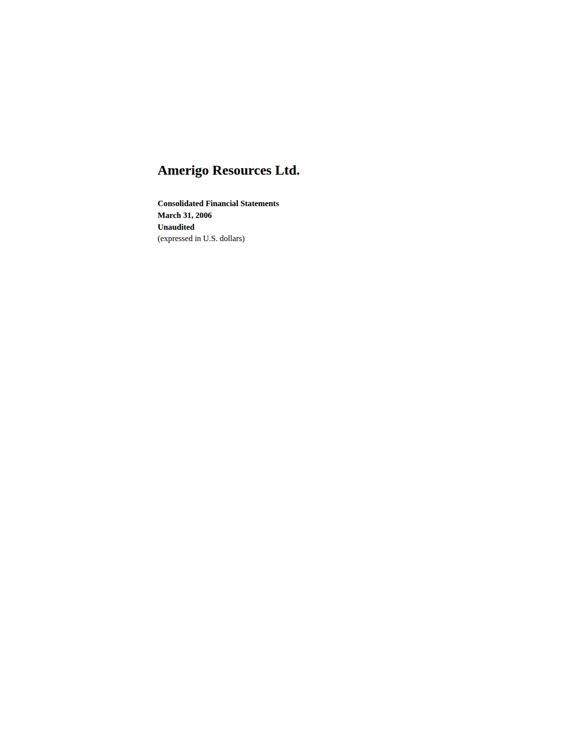Amerigo Resources Ltd.
Consolidated Financial Statements
March 31, 2006
Unaudited
(expressed in U.S. dollars)